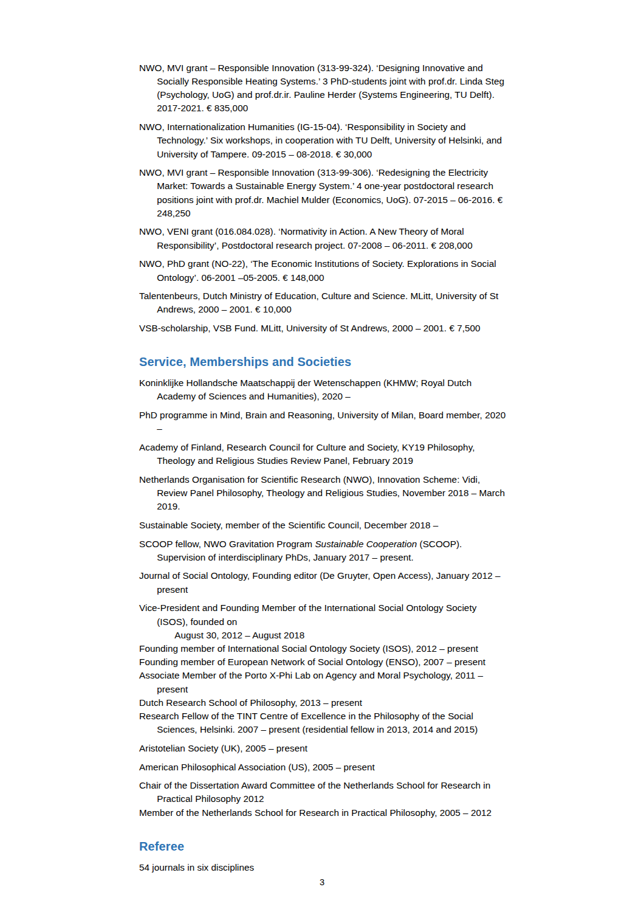NWO, MVI grant – Responsible Innovation (313-99-324). ‘Designing Innovative and Socially Responsible Heating Systems.’ 3 PhD-students joint with prof.dr. Linda Steg (Psychology, UoG) and prof.dr.ir. Pauline Herder (Systems Engineering, TU Delft). 2017-2021. € 835,000
NWO, Internationalization Humanities (IG-15-04). ‘Responsibility in Society and Technology.’ Six workshops, in cooperation with TU Delft, University of Helsinki, and University of Tampere. 09-2015 – 08-2018. € 30,000
NWO, MVI grant – Responsible Innovation (313-99-306). ‘Redesigning the Electricity Market: Towards a Sustainable Energy System.’ 4 one-year postdoctoral research positions joint with prof.dr. Machiel Mulder (Economics, UoG). 07-2015 – 06-2016. € 248,250
NWO, VENI grant (016.084.028). ‘Normativity in Action. A New Theory of Moral Responsibility’, Postdoctoral research project. 07-2008 – 06-2011. € 208,000
NWO, PhD grant (NO-22), ‘The Economic Institutions of Society. Explorations in Social Ontology’. 06-2001 –05-2005. € 148,000
Talentenbeurs, Dutch Ministry of Education, Culture and Science. MLitt, University of St Andrews, 2000 – 2001. € 10,000
VSB-scholarship, VSB Fund. MLitt, University of St Andrews, 2000 – 2001. € 7,500
Service, Memberships and Societies
Koninklijke Hollandsche Maatschappij der Wetenschappen (KHMW; Royal Dutch Academy of Sciences and Humanities), 2020 –
PhD programme in Mind, Brain and Reasoning, University of Milan, Board member, 2020 –
Academy of Finland, Research Council for Culture and Society, KY19 Philosophy, Theology and Religious Studies Review Panel, February 2019
Netherlands Organisation for Scientific Research (NWO), Innovation Scheme: Vidi, Review Panel Philosophy, Theology and Religious Studies, November 2018 – March 2019.
Sustainable Society, member of the Scientific Council, December 2018 –
SCOOP fellow, NWO Gravitation Program Sustainable Cooperation (SCOOP). Supervision of interdisciplinary PhDs, January 2017 – present.
Journal of Social Ontology, Founding editor (De Gruyter, Open Access), January 2012 – present
Vice-President and Founding Member of the International Social Ontology Society (ISOS), founded on August 30, 2012 – August 2018
Founding member of International Social Ontology Society (ISOS), 2012 – present
Founding member of European Network of Social Ontology (ENSO), 2007 – present
Associate Member of the Porto X-Phi Lab on Agency and Moral Psychology, 2011 – present
Dutch Research School of Philosophy, 2013 – present
Research Fellow of the TINT Centre of Excellence in the Philosophy of the Social Sciences, Helsinki. 2007 – present (residential fellow in 2013, 2014 and 2015)
Aristotelian Society (UK), 2005 – present
American Philosophical Association (US), 2005 – present
Chair of the Dissertation Award Committee of the Netherlands School for Research in Practical Philosophy 2012
Member of the Netherlands School for Research in Practical Philosophy, 2005 – 2012
Referee
54 journals in six disciplines
3